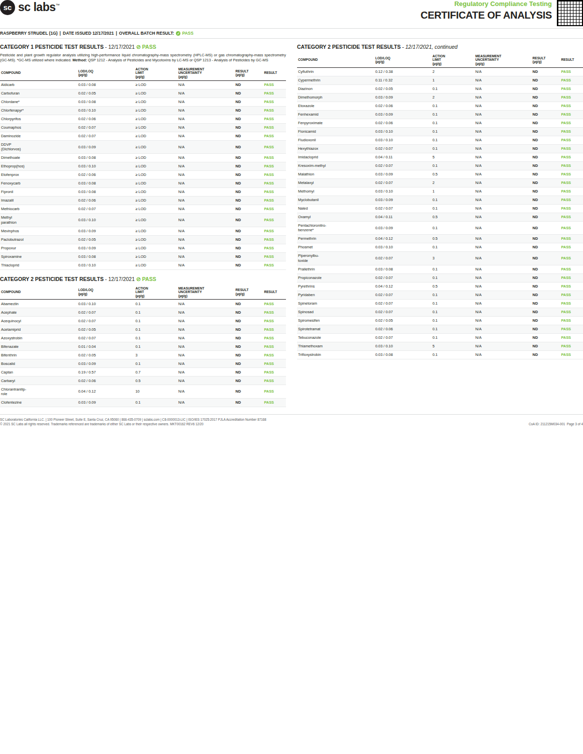sc
sc labs™
Regulatory Compliance Testing
CERTIFICATE OF ANALYSIS
RASPBERRY STRUDEL (1G) | DATE ISSUED 12/17/2021 | OVERALL BATCH RESULT: ✓ PASS
CATEGORY 1 PESTICIDE TEST RESULTS - 12/17/2021 ⊘ PASS
Pesticide and plant growth regulator analysis utilizing high-performance liquid chromatography-mass spectrometry (HPLC-MS) or gas chromatography-mass spectrometry (GC-MS). *GC-MS utilized where indicated. Method: QSP 1212 - Analysis of Pesticides and Mycotoxins by LC-MS or QSP 1213 - Analysis of Pesticides by GC-MS
| COMPOUND | LOD/LOQ (µg/g) | ACTION LIMIT (µg/g) | MEASUREMENT UNCERTAINTY (µg/g) | RESULT (µg/g) | RESULT |
| --- | --- | --- | --- | --- | --- |
| Aldicarb | 0.03 / 0.08 | ≥ LOD | N/A | ND | PASS |
| Carbofuran | 0.02 / 0.05 | ≥ LOD | N/A | ND | PASS |
| Chlordane* | 0.03 / 0.08 | ≥ LOD | N/A | ND | PASS |
| Chlorfenapyr* | 0.03 / 0.10 | ≥ LOD | N/A | ND | PASS |
| Chlorpyrifos | 0.02 / 0.06 | ≥ LOD | N/A | ND | PASS |
| Coumaphos | 0.02 / 0.07 | ≥ LOD | N/A | ND | PASS |
| Daminozide | 0.02 / 0.07 | ≥ LOD | N/A | ND | PASS |
| DDVP (Dichlorvos) | 0.03 / 0.09 | ≥ LOD | N/A | ND | PASS |
| Dimethoate | 0.03 / 0.08 | ≥ LOD | N/A | ND | PASS |
| Ethoprop(hos) | 0.03 / 0.10 | ≥ LOD | N/A | ND | PASS |
| Etofenprox | 0.02 / 0.06 | ≥ LOD | N/A | ND | PASS |
| Fenoxycarb | 0.03 / 0.08 | ≥ LOD | N/A | ND | PASS |
| Fipronil | 0.03 / 0.08 | ≥ LOD | N/A | ND | PASS |
| Imazalil | 0.02 / 0.06 | ≥ LOD | N/A | ND | PASS |
| Methiocarb | 0.02 / 0.07 | ≥ LOD | N/A | ND | PASS |
| Methyl parathion | 0.03 / 0.10 | ≥ LOD | N/A | ND | PASS |
| Mevinphos | 0.03 / 0.09 | ≥ LOD | N/A | ND | PASS |
| Paclobutrazol | 0.02 / 0.05 | ≥ LOD | N/A | ND | PASS |
| Propoxur | 0.03 / 0.09 | ≥ LOD | N/A | ND | PASS |
| Spiroxamine | 0.03 / 0.08 | ≥ LOD | N/A | ND | PASS |
| Thiacloprid | 0.03 / 0.10 | ≥ LOD | N/A | ND | PASS |
CATEGORY 2 PESTICIDE TEST RESULTS - 12/17/2021 ⊘ PASS
| COMPOUND | LOD/LOQ (µg/g) | ACTION LIMIT (µg/g) | MEASUREMENT UNCERTAINTY (µg/g) | RESULT (µg/g) | RESULT |
| --- | --- | --- | --- | --- | --- |
| Abamectin | 0.03 / 0.10 | 0.1 | N/A | ND | PASS |
| Acephate | 0.02 / 0.07 | 0.1 | N/A | ND | PASS |
| Acequinocyl | 0.02 / 0.07 | 0.1 | N/A | ND | PASS |
| Acetamiprid | 0.02 / 0.05 | 0.1 | N/A | ND | PASS |
| Azoxystrobin | 0.02 / 0.07 | 0.1 | N/A | ND | PASS |
| Bifenazate | 0.01 / 0.04 | 0.1 | N/A | ND | PASS |
| Bifenthrin | 0.02 / 0.05 | 3 | N/A | ND | PASS |
| Boscalid | 0.03 / 0.09 | 0.1 | N/A | ND | PASS |
| Captan | 0.19 / 0.57 | 0.7 | N/A | ND | PASS |
| Carbaryl | 0.02 / 0.06 | 0.5 | N/A | ND | PASS |
| Chlorantranilip- role | 0.04 / 0.12 | 10 | N/A | ND | PASS |
| Clofentezine | 0.03 / 0.09 | 0.1 | N/A | ND | PASS |
CATEGORY 2 PESTICIDE TEST RESULTS - 12/17/2021, continued
| COMPOUND | LOD/LOQ (µg/g) | ACTION LIMIT (µg/g) | MEASUREMENT UNCERTAINTY (µg/g) | RESULT (µg/g) | RESULT |
| --- | --- | --- | --- | --- | --- |
| Cyfluthrin | 0.12 / 0.38 | 2 | N/A | ND | PASS |
| Cypermethrin | 0.11 / 0.32 | 1 | N/A | ND | PASS |
| Diazinon | 0.02 / 0.05 | 0.1 | N/A | ND | PASS |
| Dimethomorph | 0.03 / 0.09 | 2 | N/A | ND | PASS |
| Etoxazole | 0.02 / 0.06 | 0.1 | N/A | ND | PASS |
| Fenhexamid | 0.03 / 0.09 | 0.1 | N/A | ND | PASS |
| Fenpyroximate | 0.02 / 0.06 | 0.1 | N/A | ND | PASS |
| Flonicamid | 0.03 / 0.10 | 0.1 | N/A | ND | PASS |
| Fludioxonil | 0.03 / 0.10 | 0.1 | N/A | ND | PASS |
| Hexythiazox | 0.02 / 0.07 | 0.1 | N/A | ND | PASS |
| Imidacloprid | 0.04 / 0.11 | 5 | N/A | ND | PASS |
| Kresoxim-methyl | 0.02 / 0.07 | 0.1 | N/A | ND | PASS |
| Malathion | 0.03 / 0.09 | 0.5 | N/A | ND | PASS |
| Metalaxyl | 0.02 / 0.07 | 2 | N/A | ND | PASS |
| Methomyl | 0.03 / 0.10 | 1 | N/A | ND | PASS |
| Myclobutanil | 0.03 / 0.09 | 0.1 | N/A | ND | PASS |
| Naled | 0.02 / 0.07 | 0.1 | N/A | ND | PASS |
| Oxamyl | 0.04 / 0.11 | 0.5 | N/A | ND | PASS |
| Pentachloronitro- benzene* | 0.03 / 0.09 | 0.1 | N/A | ND | PASS |
| Permethrin | 0.04 / 0.12 | 0.5 | N/A | ND | PASS |
| Phosmet | 0.03 / 0.10 | 0.1 | N/A | ND | PASS |
| Piperonylbu- toxide | 0.02 / 0.07 | 3 | N/A | ND | PASS |
| Prallethrin | 0.03 / 0.08 | 0.1 | N/A | ND | PASS |
| Propiconazole | 0.02 / 0.07 | 0.1 | N/A | ND | PASS |
| Pyrethrins | 0.04 / 0.12 | 0.5 | N/A | ND | PASS |
| Pyridaben | 0.02 / 0.07 | 0.1 | N/A | ND | PASS |
| Spinetoram | 0.02 / 0.07 | 0.1 | N/A | ND | PASS |
| Spinosad | 0.02 / 0.07 | 0.1 | N/A | ND | PASS |
| Spiromesifen | 0.02 / 0.05 | 0.1 | N/A | ND | PASS |
| Spirotetramat | 0.02 / 0.06 | 0.1 | N/A | ND | PASS |
| Tebuconazole | 0.02 / 0.07 | 0.1 | N/A | ND | PASS |
| Thiamethoxam | 0.03 / 0.10 | 5 | N/A | ND | PASS |
| Trifloxystrobin | 0.03 / 0.08 | 0.1 | N/A | ND | PASS |
SC Laboratories California LLC. | 100 Pioneer Street, Suite E, Santa Cruz, CA 95060 | 866-435-0709 | sclabs.com | C8-0000013-LIC | ISO/IES 17025:2017 PJLA Accreditation Number 87168
© 2021 SC Labs all rights reserved. Trademarks referenced are trademarks of either SC Labs or their respective owners. MKT00162 REV6 12/20 CoA ID: 211215M034-001 Page 3 of 4